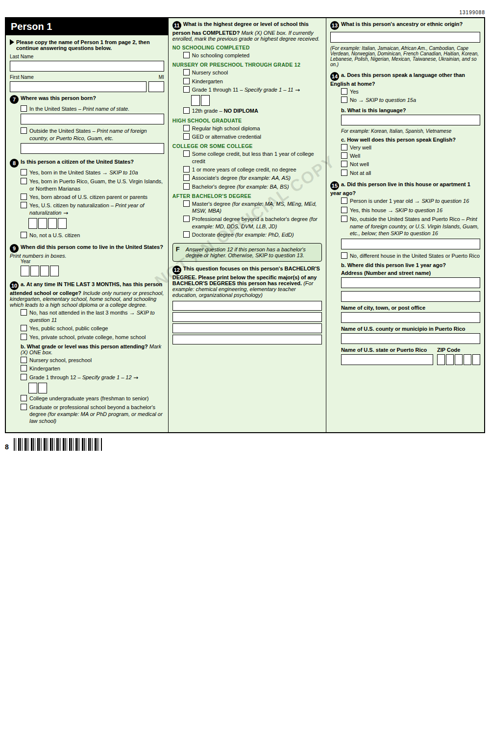13199088
Person 1
Please copy the name of Person 1 from page 2, then continue answering questions below.
Last Name
First Name MI
7 Where was this person born?
In the United States – Print name of state.
Outside the United States – Print name of foreign country, or Puerto Rico, Guam, etc.
8 Is this person a citizen of the United States?
Yes, born in the United States → SKIP to 10a
Yes, born in Puerto Rico, Guam, the U.S. Virgin Islands, or Northern Marianas
Yes, born abroad of U.S. citizen parent or parents
Yes, U.S. citizen by naturalization – Print year of naturalization ↗
No, not a U.S. citizen
9 When did this person come to live in the United States? Print numbers in boxes.
Year
10 a. At any time IN THE LAST 3 MONTHS, has this person attended school or college? Include only nursery or preschool, kindergarten, elementary school, home school, and schooling which leads to a high school diploma or a college degree.
No, has not attended in the last 3 months → SKIP to question 11
Yes, public school, public college
Yes, private school, private college, home school
b. What grade or level was this person attending? Mark (X) ONE box.
Nursery school, preschool
Kindergarten
Grade 1 through 12 – Specify grade 1 – 12 ↗
College undergraduate years (freshman to senior)
Graduate or professional school beyond a bachelor's degree (for example: MA or PhD program, or medical or law school)
11 What is the highest degree or level of school this person has COMPLETED? Mark (X) ONE box. If currently enrolled, mark the previous grade or highest degree received.
NO SCHOOLING COMPLETED
No schooling completed
NURSERY OR PRESCHOOL THROUGH GRADE 12
Nursery school
Kindergarten
Grade 1 through 11 – Specify grade 1 – 11 ↗
12th grade – NO DIPLOMA
HIGH SCHOOL GRADUATE
Regular high school diploma
GED or alternative credential
COLLEGE OR SOME COLLEGE
Some college credit, but less than 1 year of college credit
1 or more years of college credit, no degree
Associate's degree (for example: AA, AS)
Bachelor's degree (for example: BA, BS)
AFTER BACHELOR'S DEGREE
Master's degree (for example: MA, MS, MEng, MEd, MSW, MBA)
Professional degree beyond a bachelor's degree (for example: MD, DDS, DVM, LLB, JD)
Doctorate degree (for example: PhD, EdD)
F Answer question 12 if this person has a bachelor's degree or higher. Otherwise, SKIP to question 13.
12 This question focuses on this person's BACHELOR'S DEGREE. Please print below the specific major(s) of any BACHELOR'S DEGREES this person has received. (For example: chemical engineering, elementary teacher education, organizational psychology)
13 What is this person's ancestry or ethnic origin?
(For example: Italian, Jamaican, African Am., Cambodian, Cape Verdean, Norwegian, Dominican, French Canadian, Haitian, Korean, Lebanese, Polish, Nigerian, Mexican, Taiwanese, Ukrainian, and so on.)
14 a. Does this person speak a language other than English at home?
Yes
No → SKIP to question 15a
b. What is this language?
For example: Korean, Italian, Spanish, Vietnamese
c. How well does this person speak English?
Very well
Well
Not well
Not at all
15 a. Did this person live in this house or apartment 1 year ago?
Person is under 1 year old → SKIP to question 16
Yes, this house → SKIP to question 16
No, outside the United States and Puerto Rico – Print name of foreign country, or U.S. Virgin Islands, Guam, etc., below; then SKIP to question 16
No, different house in the United States or Puerto Rico
b. Where did this person live 1 year ago?
Address (Number and street name)
Name of city, town, or post office
Name of U.S. county or municipio in Puerto Rico
Name of U.S. state or Puerto Rico
ZIP Code
NOT AN OFFICIAL COPY
8